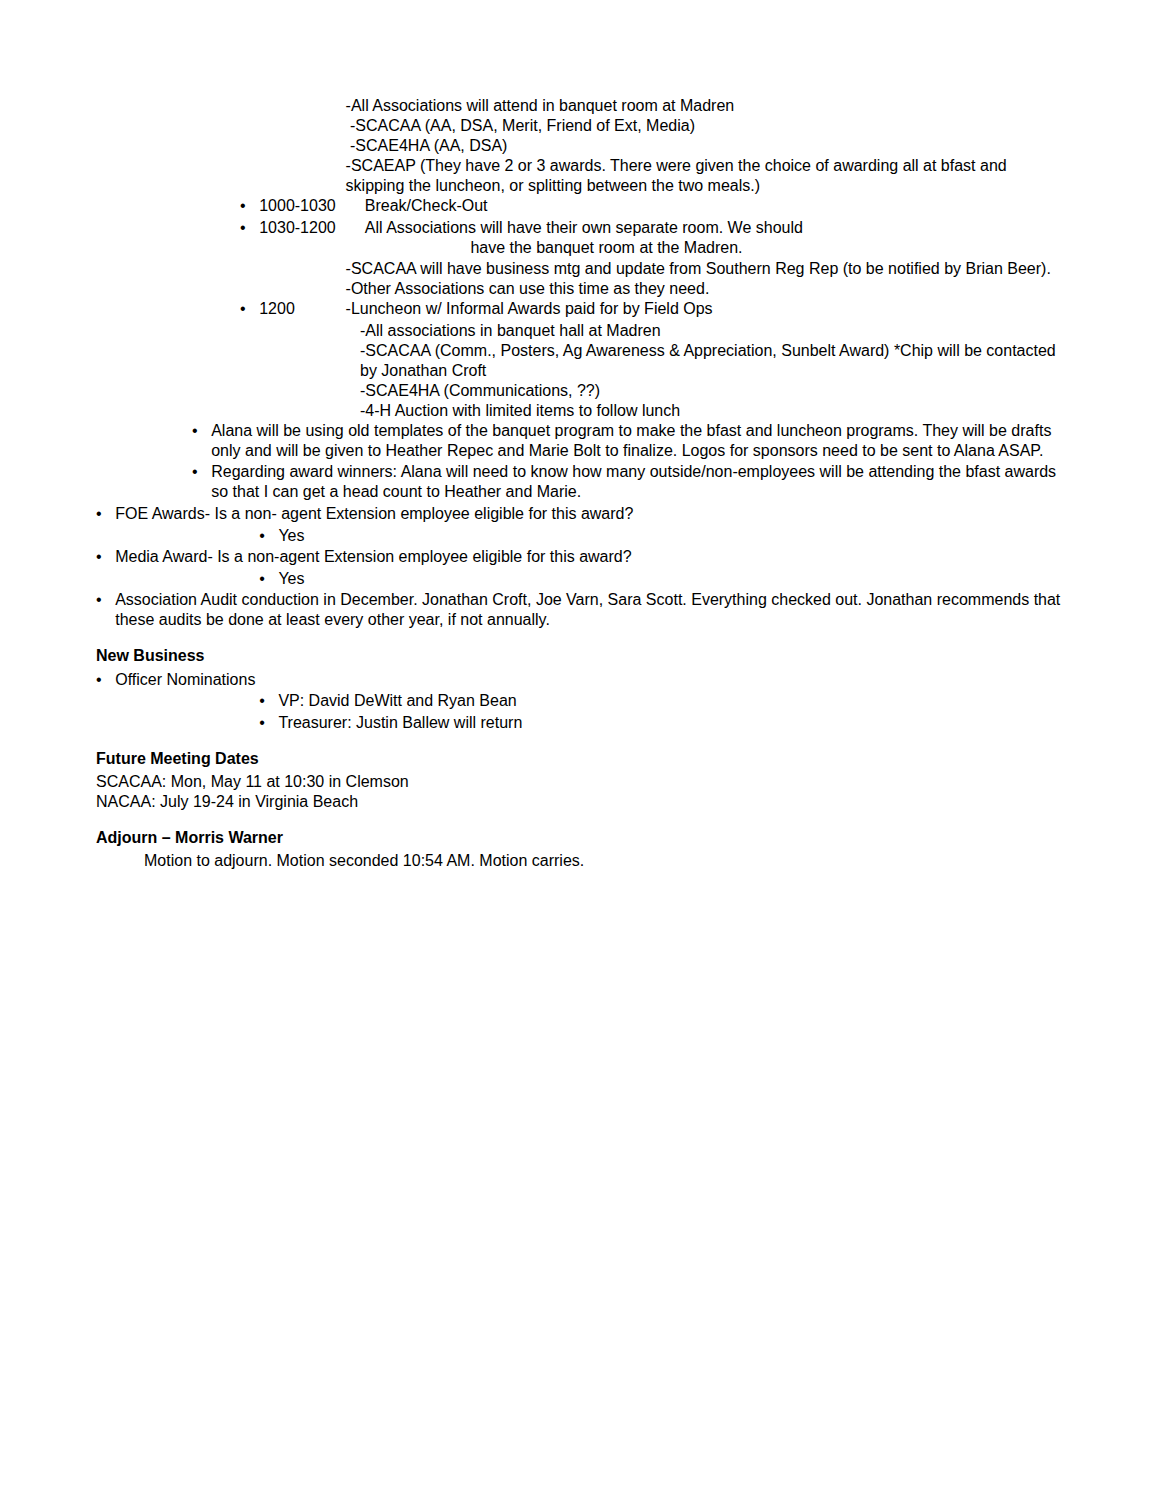-All Associations will attend in banquet room at Madren
-SCACAA (AA, DSA, Merit, Friend of Ext, Media)
-SCAE4HA (AA, DSA)
-SCAEAP (They have 2 or 3 awards. There were given the choice of awarding all at bfast and skipping the luncheon, or splitting between the two meals.)
1000-1030 Break/Check-Out
1030-1200 All Associations will have their own separate room. We should
have the banquet room at the Madren.
-SCACAA will have business mtg and update from Southern Reg Rep (to be notified by Brian Beer).
-Other Associations can use this time as they need.
1200-Luncheon w/ Informal Awards paid for by Field Ops
-All associations in banquet hall at Madren
-SCACAA (Comm., Posters, Ag Awareness & Appreciation, Sunbelt Award) *Chip will be contacted by Jonathan Croft
-SCAE4HA (Communications, ??)
-4-H Auction with limited items to follow lunch
Alana will be using old templates of the banquet program to make the bfast and luncheon programs. They will be drafts only and will be given to Heather Repec and Marie Bolt to finalize. Logos for sponsors need to be sent to Alana ASAP.
Regarding award winners: Alana will need to know how many outside/non-employees will be attending the bfast awards so that I can get a head count to Heather and Marie.
FOE Awards- Is a non- agent Extension employee eligible for this award?
Yes
Media Award- Is a non-agent Extension employee eligible for this award?
Yes
Association Audit conduction in December. Jonathan Croft, Joe Varn, Sara Scott. Everything checked out. Jonathan recommends that these audits be done at least every other year, if not annually.
New Business
Officer Nominations
VP: David DeWitt and Ryan Bean
Treasurer: Justin Ballew will return
Future Meeting Dates
SCACAA: Mon, May 11 at 10:30 in Clemson
NACAA: July 19-24 in Virginia Beach
Adjourn – Morris Warner
Motion to adjourn. Motion seconded 10:54 AM. Motion carries.